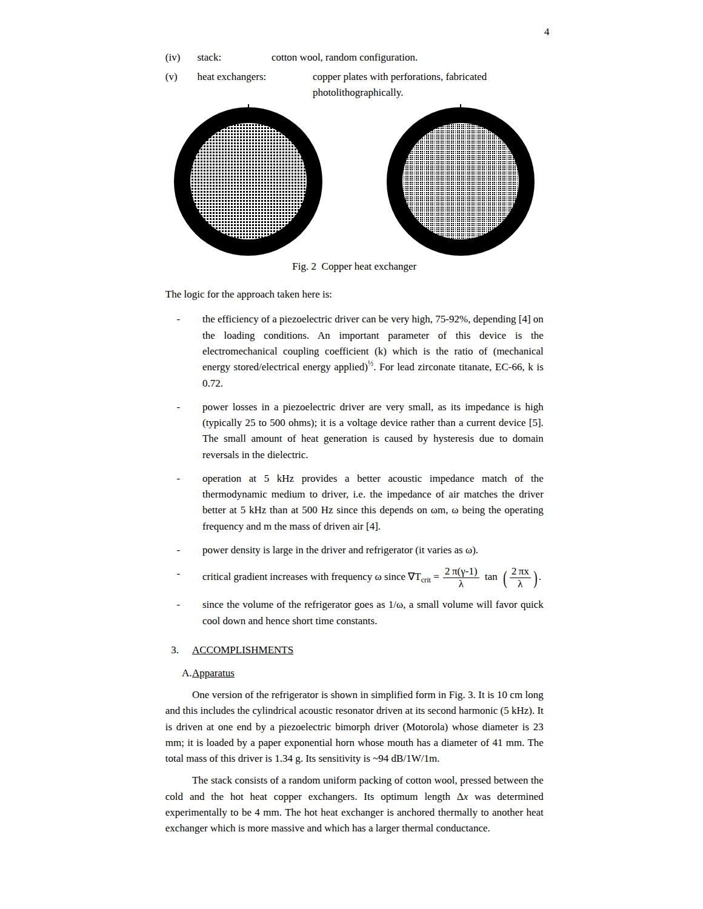4
(iv) stack: cotton wool, random configuration.
(v) heat exchangers: copper plates with perforations, fabricated photolithographically.
Fig. 2 Copper heat exchanger
The logic for the approach taken here is:
the efficiency of a piezoelectric driver can be very high, 75-92%, depending [4] on the loading conditions. An important parameter of this device is the electromechanical coupling coefficient (k) which is the ratio of (mechanical energy stored/electrical energy applied)½. For lead zirconate titanate, EC-66, k is 0.72.
power losses in a piezoelectric driver are very small, as its impedance is high (typically 25 to 500 ohms); it is a voltage device rather than a current device [5]. The small amount of heat generation is caused by hysteresis due to domain reversals in the dielectric.
operation at 5 kHz provides a better acoustic impedance match of the thermodynamic medium to driver, i.e. the impedance of air matches the driver better at 5 kHz than at 500 Hz since this depends on ωm, ω being the operating frequency and m the mass of driven air [4].
power density is large in the driver and refrigerator (it varies as ω).
critical gradient increases with frequency ω since ∇Tcrit = 2 π(γ-1) λ tan (2 πx λ).
since the volume of the refrigerator goes as 1/ω, a small volume will favor quick cool down and hence short time constants.
3. ACCOMPLISHMENTS
A. Apparatus
One version of the refrigerator is shown in simplified form in Fig. 3. It is 10 cm long and this includes the cylindrical acoustic resonator driven at its second harmonic (5 kHz). It is driven at one end by a piezoelectric bimorph driver (Motorola) whose diameter is 23 mm; it is loaded by a paper exponential horn whose mouth has a diameter of 41 mm. The total mass of this driver is 1.34 g. Its sensitivity is ~94 dB/1W/1m.
The stack consists of a random uniform packing of cotton wool, pressed between the cold and the hot heat copper exchangers. Its optimum length Δx was determined experimentally to be 4 mm. The hot heat exchanger is anchored thermally to another heat exchanger which is more massive and which has a larger thermal conductance.